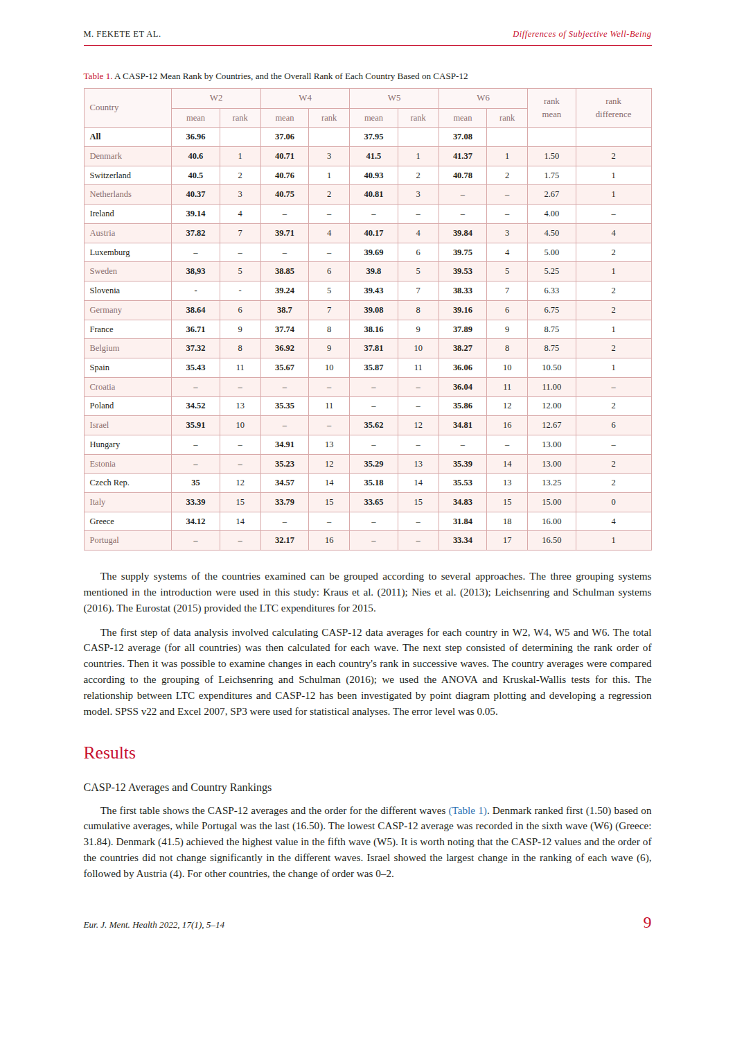M. Fekete et al. Differences of Subjective Well-Being
Table 1. A CASP-12 Mean Rank by Countries, and the Overall Rank of Each Country Based on CASP-12
| Country | W2 | W4 | W5 | W6 | rank mean | rank difference |
| --- | --- | --- | --- | --- | --- | --- |
| mean | rank | mean | rank | mean | rank | mean | rank |
| All | 36.96 | | 37.06 | | 37.95 | | 37.08 | | | |
| Denmark | 40.6 | 1 | 40.71 | 3 | 41.5 | 1 | 41.37 | 1 | 1.50 | 2 |
| Switzerland | 40.5 | 2 | 40.76 | 1 | 40.93 | 2 | 40.78 | 2 | 1.75 | 1 |
| Netherlands | 40.37 | 3 | 40.75 | 2 | 40.81 | 3 | – | – | 2.67 | 1 |
| Ireland | 39.14 | 4 | – | – | – | – | – | – | 4.00 | – |
| Austria | 37.82 | 7 | 39.71 | 4 | 40.17 | 4 | 39.84 | 3 | 4.50 | 4 |
| Luxemburg | – | – | – | – | 39.69 | 6 | 39.75 | 4 | 5.00 | 2 |
| Sweden | 38,93 | 5 | 38.85 | 6 | 39.8 | 5 | 39.53 | 5 | 5.25 | 1 |
| Slovenia | - | - | 39.24 | 5 | 39.43 | 7 | 38.33 | 7 | 6.33 | 2 |
| Germany | 38.64 | 6 | 38.7 | 7 | 39.08 | 8 | 39.16 | 6 | 6.75 | 2 |
| France | 36.71 | 9 | 37.74 | 8 | 38.16 | 9 | 37.89 | 9 | 8.75 | 1 |
| Belgium | 37.32 | 8 | 36.92 | 9 | 37.81 | 10 | 38.27 | 8 | 8.75 | 2 |
| Spain | 35.43 | 11 | 35.67 | 10 | 35.87 | 11 | 36.06 | 10 | 10.50 | 1 |
| Croatia | – | – | – | – | – | – | 36.04 | 11 | 11.00 | – |
| Poland | 34.52 | 13 | 35.35 | 11 | – | – | 35.86 | 12 | 12.00 | 2 |
| Israel | 35.91 | 10 | – | – | 35.62 | 12 | 34.81 | 16 | 12.67 | 6 |
| Hungary | – | – | 34.91 | 13 | – | – | – | – | 13.00 | – |
| Estonia | – | – | 35.23 | 12 | 35.29 | 13 | 35.39 | 14 | 13.00 | 2 |
| Czech Rep. | 35 | 12 | 34.57 | 14 | 35.18 | 14 | 35.53 | 13 | 13.25 | 2 |
| Italy | 33.39 | 15 | 33.79 | 15 | 33.65 | 15 | 34.83 | 15 | 15.00 | 0 |
| Greece | 34.12 | 14 | – | – | – | – | 31.84 | 18 | 16.00 | 4 |
| Portugal | – | – | 32.17 | 16 | – | – | 33.34 | 17 | 16.50 | 1 |
The supply systems of the countries examined can be grouped according to several approaches. The three grouping systems mentioned in the introduction were used in this study: Kraus et al. (2011); Nies et al. (2013); Leichsenring and Schulman systems (2016). The Eurostat (2015) provided the LTC expenditures for 2015.
The first step of data analysis involved calculating CASP-12 data averages for each country in W2, W4, W5 and W6. The total CASP-12 average (for all countries) was then calculated for each wave. The next step consisted of determining the rank order of countries. Then it was possible to examine changes in each country's rank in successive waves. The country averages were compared according to the grouping of Leichsenring and Schulman (2016); we used the ANOVA and Kruskal-Wallis tests for this. The relationship between LTC expenditures and CASP-12 has been investigated by point diagram plotting and developing a regression model. SPSS v22 and Excel 2007, SP3 were used for statistical analyses. The error level was 0.05.
Results
CASP-12 Averages and Country Rankings
The first table shows the CASP-12 averages and the order for the different waves (Table 1). Denmark ranked first (1.50) based on cumulative averages, while Portugal was the last (16.50). The lowest CASP-12 average was recorded in the sixth wave (W6) (Greece: 31.84). Denmark (41.5) achieved the highest value in the fifth wave (W5). It is worth noting that the CASP-12 values and the order of the countries did not change significantly in the different waves. Israel showed the largest change in the ranking of each wave (6), followed by Austria (4). For other countries, the change of order was 0–2.
Eur. J. Ment. Health 2022, 17(1), 5–14 9